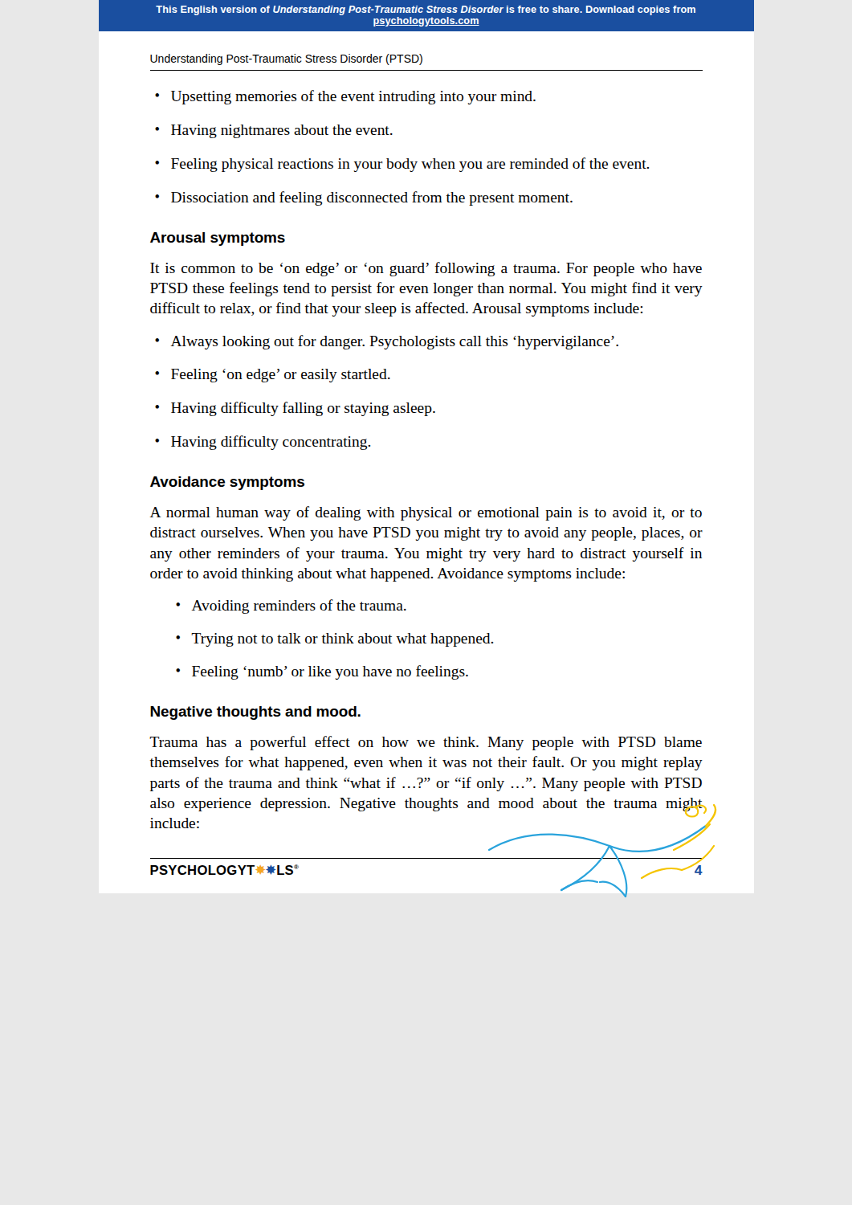This English version of Understanding Post-Traumatic Stress Disorder is free to share. Download copies from psychologytools.com
Understanding Post-Traumatic Stress Disorder (PTSD)
Upsetting memories of the event intruding into your mind.
Having nightmares about the event.
Feeling physical reactions in your body when you are reminded of the event.
Dissociation and feeling disconnected from the present moment.
Arousal symptoms
It is common to be ‘on edge’ or ‘on guard’ following a trauma. For people who have PTSD these feelings tend to persist for even longer than normal. You might find it very difficult to relax, or find that your sleep is affected. Arousal symptoms include:
Always looking out for danger. Psychologists call this ‘hypervigilance’.
Feeling ‘on edge’ or easily startled.
Having difficulty falling or staying asleep.
Having difficulty concentrating.
Avoidance symptoms
A normal human way of dealing with physical or emotional pain is to avoid it, or to distract ourselves. When you have PTSD you might try to avoid any people, places, or any other reminders of your trauma. You might try very hard to distract yourself in order to avoid thinking about what happened. Avoidance symptoms include:
Avoiding reminders of the trauma.
Trying not to talk or think about what happened.
Feeling ‘numb’ or like you have no feelings.
Negative thoughts and mood.
Trauma has a powerful effect on how we think. Many people with PTSD blame themselves for what happened, even when it was not their fault. Or you might replay parts of the trauma and think “what if …?” or “if only …”. Many people with PTSD also experience depression. Negative thoughts and mood about the trauma might include:
PSYCHOLOGYT✸✸LS®
4